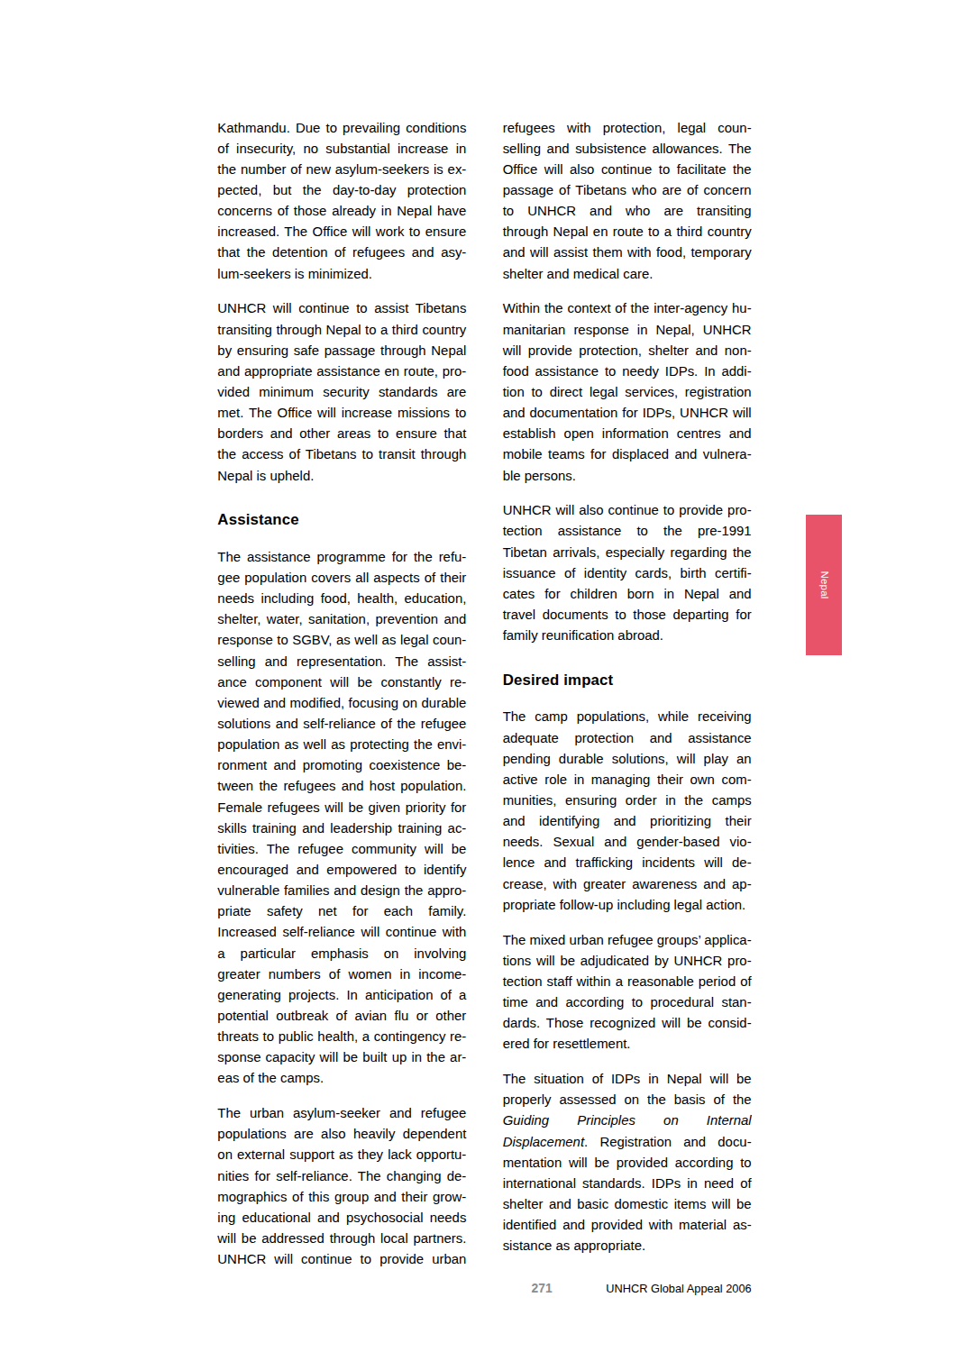Nepal
Kathmandu. Due to prevailing conditions of insecurity, no substantial increase in the number of new asylum-seekers is expected, but the day-to-day protection concerns of those already in Nepal have increased. The Office will work to ensure that the detention of refugees and asylum-seekers is minimized.
UNHCR will continue to assist Tibetans transiting through Nepal to a third country by ensuring safe passage through Nepal and appropriate assistance en route, provided minimum security standards are met. The Office will increase missions to borders and other areas to ensure that the access of Tibetans to transit through Nepal is upheld.
Assistance
The assistance programme for the refugee population covers all aspects of their needs including food, health, education, shelter, water, sanitation, prevention and response to SGBV, as well as legal counselling and representation. The assistance component will be constantly reviewed and modified, focusing on durable solutions and self-reliance of the refugee population as well as protecting the environment and promoting coexistence between the refugees and host population. Female refugees will be given priority for skills training and leadership training activities. The refugee community will be encouraged and empowered to identify vulnerable families and design the appropriate safety net for each family. Increased self-reliance will continue with a particular emphasis on involving greater numbers of women in income-generating projects. In anticipation of a potential outbreak of avian flu or other threats to public health, a contingency response capacity will be built up in the areas of the camps.
The urban asylum-seeker and refugee populations are also heavily dependent on external support as they lack opportunities for self-reliance. The changing demographics of this group and their growing educational and psychosocial needs will be addressed through local partners. UNHCR will continue to provide urban refugees with protection, legal counselling and subsistence allowances. The Office will also continue to facilitate the passage of Tibetans who are of concern to UNHCR and who are transiting through Nepal en route to a third country and will assist them with food, temporary shelter and medical care.
Within the context of the inter-agency humanitarian response in Nepal, UNHCR will provide protection, shelter and non-food assistance to needy IDPs. In addition to direct legal services, registration and documentation for IDPs, UNHCR will establish open information centres and mobile teams for displaced and vulnerable persons.
UNHCR will also continue to provide protection assistance to the pre-1991 Tibetan arrivals, especially regarding the issuance of identity cards, birth certificates for children born in Nepal and travel documents to those departing for family reunification abroad.
Desired impact
The camp populations, while receiving adequate protection and assistance pending durable solutions, will play an active role in managing their own communities, ensuring order in the camps and identifying and prioritizing their needs. Sexual and gender-based violence and trafficking incidents will decrease, with greater awareness and appropriate follow-up including legal action.
The mixed urban refugee groups’ applications will be adjudicated by UNHCR protection staff within a reasonable period of time and according to procedural standards. Those recognized will be considered for resettlement.
The situation of IDPs in Nepal will be properly assessed on the basis of the Guiding Principles on Internal Displacement. Registration and documentation will be provided according to international standards. IDPs in need of shelter and basic domestic items will be identified and provided with material assistance as appropriate.
271 UNHCR Global Appeal 2006